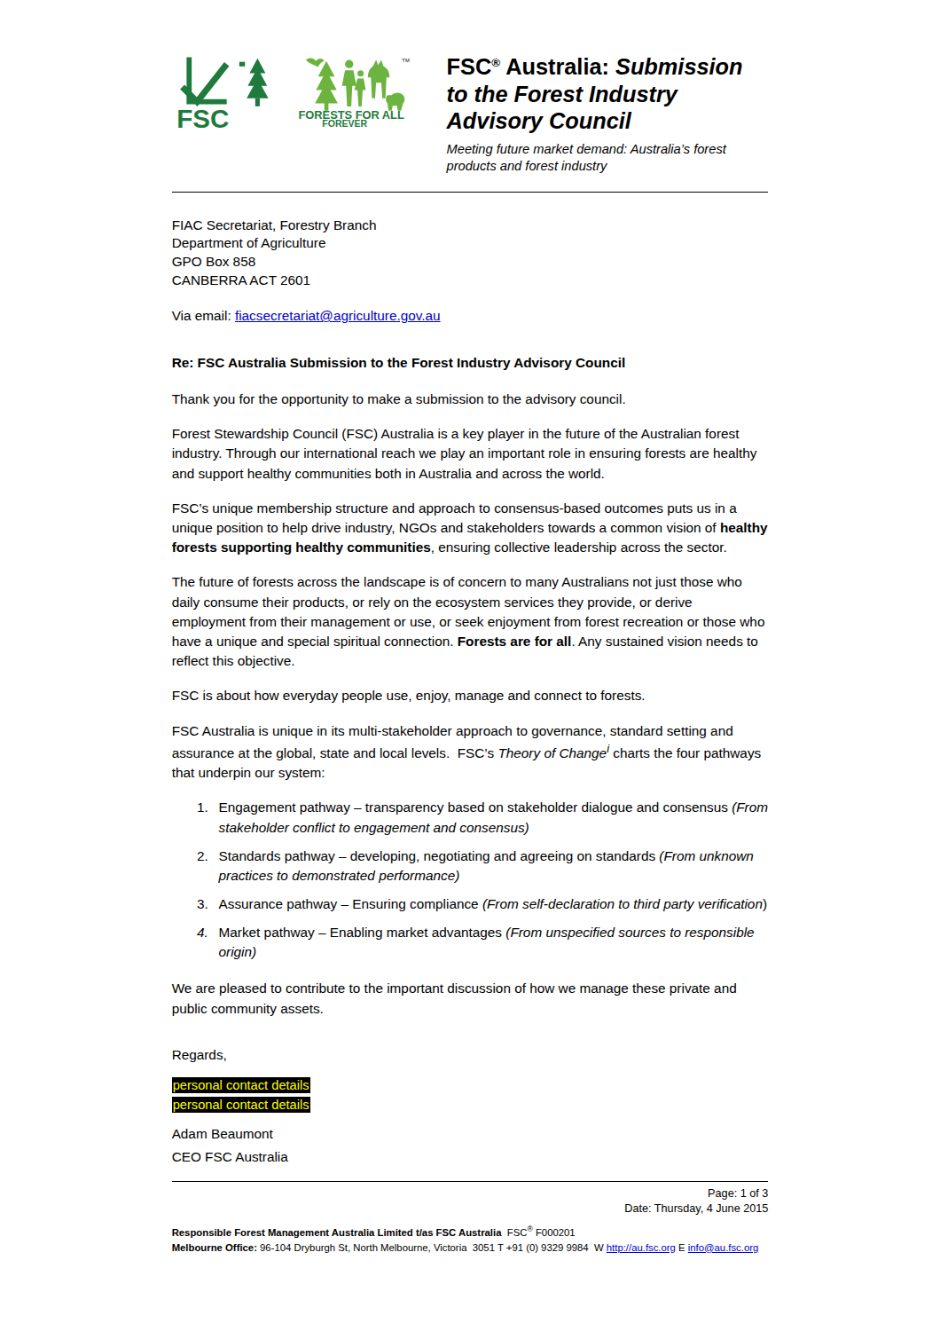FSC FORESTS FOR ALL FOREVER TM
FSC® Australia: Submission to the Forest Industry Advisory Council
Meeting future market demand: Australia’s forest products and forest industry
FIAC Secretariat, Forestry Branch
Department of Agriculture
GPO Box 858
CANBERRA ACT 2601
Via email: fiacsecretariat@agriculture.gov.au
Re: FSC Australia Submission to the Forest Industry Advisory Council
Thank you for the opportunity to make a submission to the advisory council.
Forest Stewardship Council (FSC) Australia is a key player in the future of the Australian forest industry. Through our international reach we play an important role in ensuring forests are healthy and support healthy communities both in Australia and across the world.
FSC’s unique membership structure and approach to consensus-based outcomes puts us in a unique position to help drive industry, NGOs and stakeholders towards a common vision of healthy forests supporting healthy communities, ensuring collective leadership across the sector.
The future of forests across the landscape is of concern to many Australians not just those who daily consume their products, or rely on the ecosystem services they provide, or derive employment from their management or use, or seek enjoyment from forest recreation or those who have a unique and special spiritual connection. Forests are for all. Any sustained vision needs to reflect this objective.
FSC is about how everyday people use, enjoy, manage and connect to forests.
FSC Australia is unique in its multi-stakeholder approach to governance, standard setting and assurance at the global, state and local levels. FSC’s Theory of Changei charts the four pathways that underpin our system:
Engagement pathway – transparency based on stakeholder dialogue and consensus (From stakeholder conflict to engagement and consensus)
Standards pathway – developing, negotiating and agreeing on standards (From unknown practices to demonstrated performance)
Assurance pathway – Ensuring compliance (From self-declaration to third party verification)
Market pathway – Enabling market advantages (From unspecified sources to responsible origin)
We are pleased to contribute to the important discussion of how we manage these private and public community assets.
Regards,
personal contact details
personal contact details
Adam Beaumont
CEO FSC Australia
Page: 1 of 3
Date: Thursday, 4 June 2015
Responsible Forest Management Australia Limited t/as FSC Australia FSC® F000201
Melbourne Office: 96-104 Dryburgh St, North Melbourne, Victoria 3051 T +91 (0) 9329 9984 W http://au.fsc.org E info@au.fsc.org